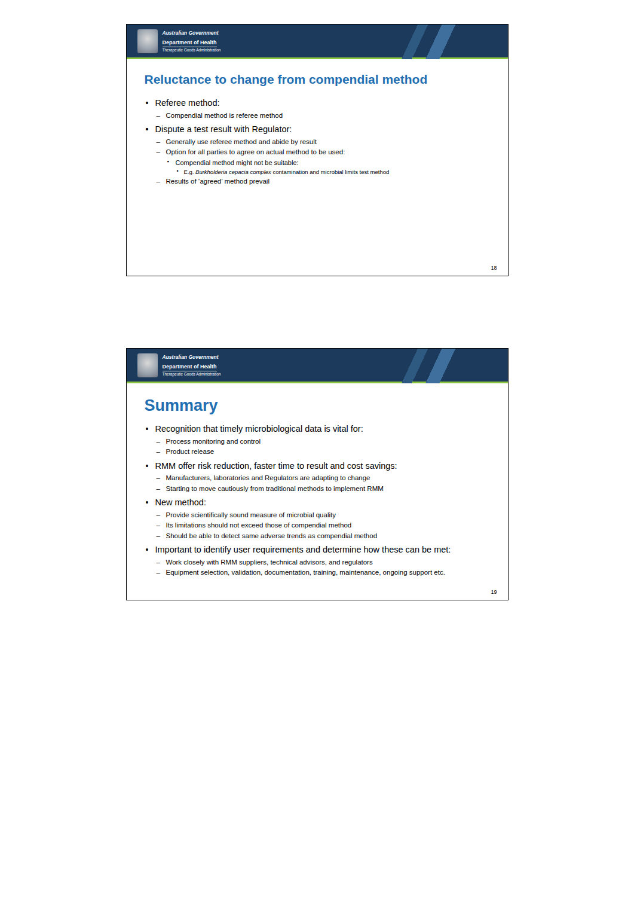Australian Government
Department of Health
Therapeutic Goods Administration
Reluctance to change from compendial method
Referee method:
Compendial method is referee method
Dispute a test result with Regulator:
Generally use referee method and abide by result
Option for all parties to agree on actual method to be used:
Compendial method might not be suitable:
E.g. Burkholderia cepacia complex contamination and microbial limits test method
Results of ‘agreed’ method prevail
18
Australian Government
Department of Health
Therapeutic Goods Administration
Summary
Recognition that timely microbiological data is vital for:
Process monitoring and control
Product release
RMM offer risk reduction, faster time to result and cost savings:
Manufacturers, laboratories and Regulators are adapting to change
Starting to move cautiously from traditional methods to implement RMM
New method:
Provide scientifically sound measure of microbial quality
Its limitations should not exceed those of compendial method
Should be able to detect same adverse trends as compendial method
Important to identify user requirements and determine how these can be met:
Work closely with RMM suppliers, technical advisors, and regulators
Equipment selection, validation, documentation, training, maintenance, ongoing support etc.
19